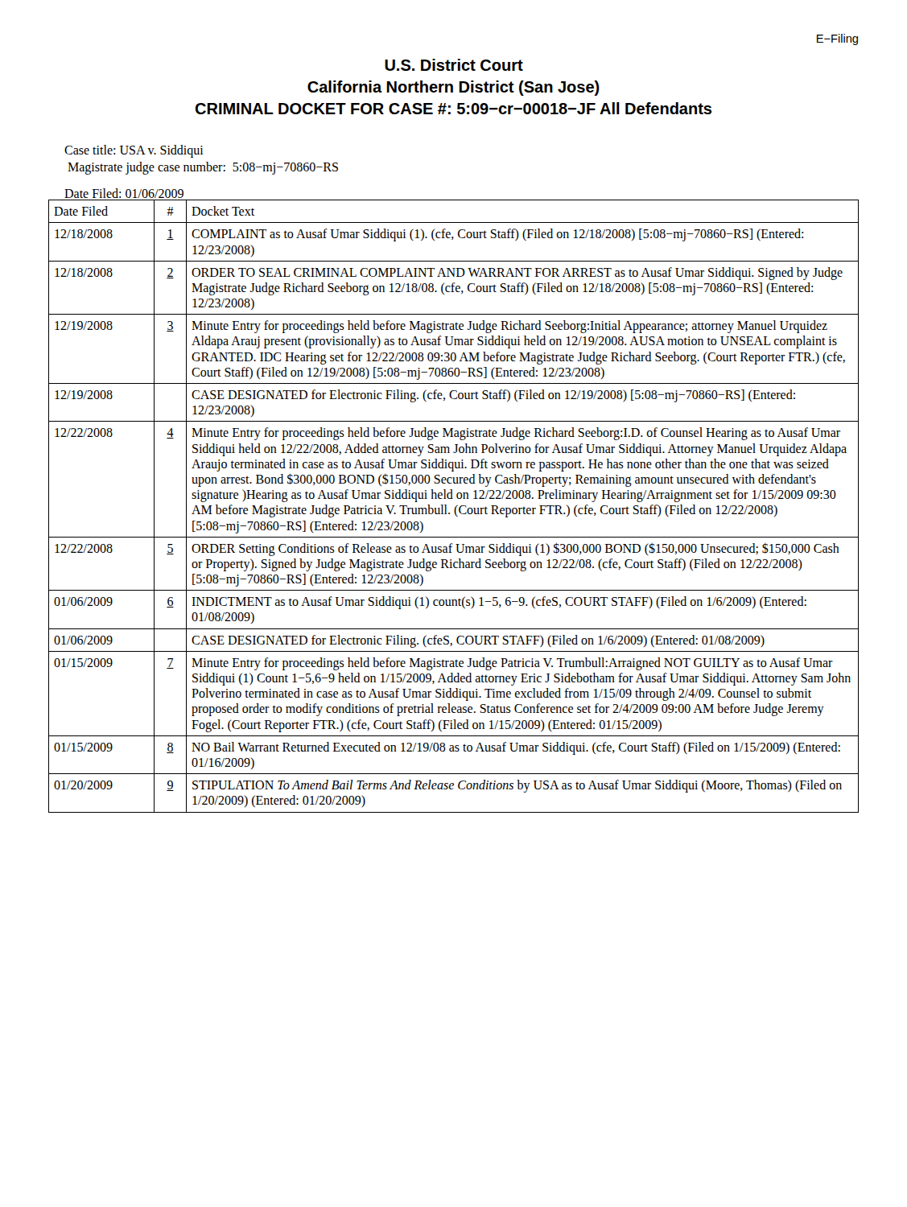E−Filing
U.S. District Court
California Northern District (San Jose)
CRIMINAL DOCKET FOR CASE #: 5:09−cr−00018−JF All Defendants
Case title: USA v. Siddiqui
Magistrate judge case number: 5:08−mj−70860−RS
Date Filed: 01/06/2009
| Date Filed | # | Docket Text |
| --- | --- | --- |
| 12/18/2008 | 1 | COMPLAINT as to Ausaf Umar Siddiqui (1). (cfe, Court Staff) (Filed on 12/18/2008) [5:08−mj−70860−RS] (Entered: 12/23/2008) |
| 12/18/2008 | 2 | ORDER TO SEAL CRIMINAL COMPLAINT AND WARRANT FOR ARREST as to Ausaf Umar Siddiqui. Signed by Judge Magistrate Judge Richard Seeborg on 12/18/08. (cfe, Court Staff) (Filed on 12/18/2008) [5:08−mj−70860−RS] (Entered: 12/23/2008) |
| 12/19/2008 | 3 | Minute Entry for proceedings held before Magistrate Judge Richard Seeborg:Initial Appearance; attorney Manuel Urquidez Aldapa Arauj present (provisionally) as to Ausaf Umar Siddiqui held on 12/19/2008. AUSA motion to UNSEAL complaint is GRANTED. IDC Hearing set for 12/22/2008 09:30 AM before Magistrate Judge Richard Seeborg. (Court Reporter FTR.) (cfe, Court Staff) (Filed on 12/19/2008) [5:08−mj−70860−RS] (Entered: 12/23/2008) |
| 12/19/2008 | | CASE DESIGNATED for Electronic Filing. (cfe, Court Staff) (Filed on 12/19/2008) [5:08−mj−70860−RS] (Entered: 12/23/2008) |
| 12/22/2008 | 4 | Minute Entry for proceedings held before Judge Magistrate Judge Richard Seeborg:I.D. of Counsel Hearing as to Ausaf Umar Siddiqui held on 12/22/2008, Added attorney Sam John Polverino for Ausaf Umar Siddiqui. Attorney Manuel Urquidez Aldapa Araujo terminated in case as to Ausaf Umar Siddiqui. Dft sworn re passport. He has none other than the one that was seized upon arrest. Bond $300,000 BOND ($150,000 Secured by Cash/Property; Remaining amount unsecured with defendant's signature )Hearing as to Ausaf Umar Siddiqui held on 12/22/2008. Preliminary Hearing/Arraignment set for 1/15/2009 09:30 AM before Magistrate Judge Patricia V. Trumbull. (Court Reporter FTR.) (cfe, Court Staff) (Filed on 12/22/2008) [5:08−mj−70860−RS] (Entered: 12/23/2008) |
| 12/22/2008 | 5 | ORDER Setting Conditions of Release as to Ausaf Umar Siddiqui (1) $300,000 BOND ($150,000 Unsecured; $150,000 Cash or Property). Signed by Judge Magistrate Judge Richard Seeborg on 12/22/08. (cfe, Court Staff) (Filed on 12/22/2008) [5:08−mj−70860−RS] (Entered: 12/23/2008) |
| 01/06/2009 | 6 | INDICTMENT as to Ausaf Umar Siddiqui (1) count(s) 1−5, 6−9. (cfeS, COURT STAFF) (Filed on 1/6/2009) (Entered: 01/08/2009) |
| 01/06/2009 | | CASE DESIGNATED for Electronic Filing. (cfeS, COURT STAFF) (Filed on 1/6/2009) (Entered: 01/08/2009) |
| 01/15/2009 | 7 | Minute Entry for proceedings held before Magistrate Judge Patricia V. Trumbull:Arraigned NOT GUILTY as to Ausaf Umar Siddiqui (1) Count 1−5,6−9 held on 1/15/2009, Added attorney Eric J Sidebotham for Ausaf Umar Siddiqui. Attorney Sam John Polverino terminated in case as to Ausaf Umar Siddiqui. Time excluded from 1/15/09 through 2/4/09. Counsel to submit proposed order to modify conditions of pretrial release. Status Conference set for 2/4/2009 09:00 AM before Judge Jeremy Fogel. (Court Reporter FTR.) (cfe, Court Staff) (Filed on 1/15/2009) (Entered: 01/15/2009) |
| 01/15/2009 | 8 | NO Bail Warrant Returned Executed on 12/19/08 as to Ausaf Umar Siddiqui. (cfe, Court Staff) (Filed on 1/15/2009) (Entered: 01/16/2009) |
| 01/20/2009 | 9 | STIPULATION To Amend Bail Terms And Release Conditions by USA as to Ausaf Umar Siddiqui (Moore, Thomas) (Filed on 1/20/2009) (Entered: 01/20/2009) |